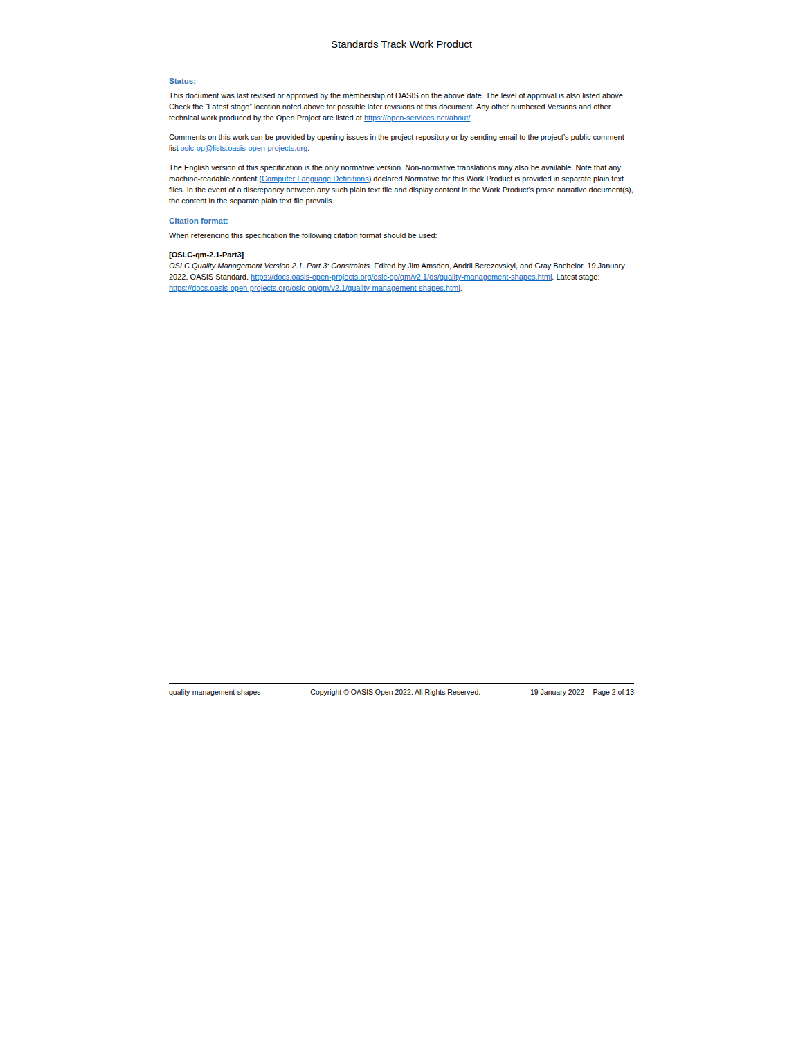Standards Track Work Product
Status:
This document was last revised or approved by the membership of OASIS on the above date. The level of approval is also listed above. Check the “Latest stage” location noted above for possible later revisions of this document. Any other numbered Versions and other technical work produced by the Open Project are listed at https://open-services.net/about/.
Comments on this work can be provided by opening issues in the project repository or by sending email to the project’s public comment list oslc-op@lists.oasis-open-projects.org.
The English version of this specification is the only normative version. Non-normative translations may also be available. Note that any machine-readable content (Computer Language Definitions) declared Normative for this Work Product is provided in separate plain text files. In the event of a discrepancy between any such plain text file and display content in the Work Product's prose narrative document(s), the content in the separate plain text file prevails.
Citation format:
When referencing this specification the following citation format should be used:
[OSLC-qm-2.1-Part3]
OSLC Quality Management Version 2.1. Part 3: Constraints. Edited by Jim Amsden, Andrii Berezovskyi, and Gray Bachelor. 19 January 2022. OASIS Standard. https://docs.oasis-open-projects.org/oslc-op/qm/v2.1/os/quality-management-shapes.html. Latest stage: https://docs.oasis-open-projects.org/oslc-op/qm/v2.1/quality-management-shapes.html.
quality-management-shapes
Copyright © OASIS Open 2022. All Rights Reserved.
19 January 2022 - Page 2 of 13